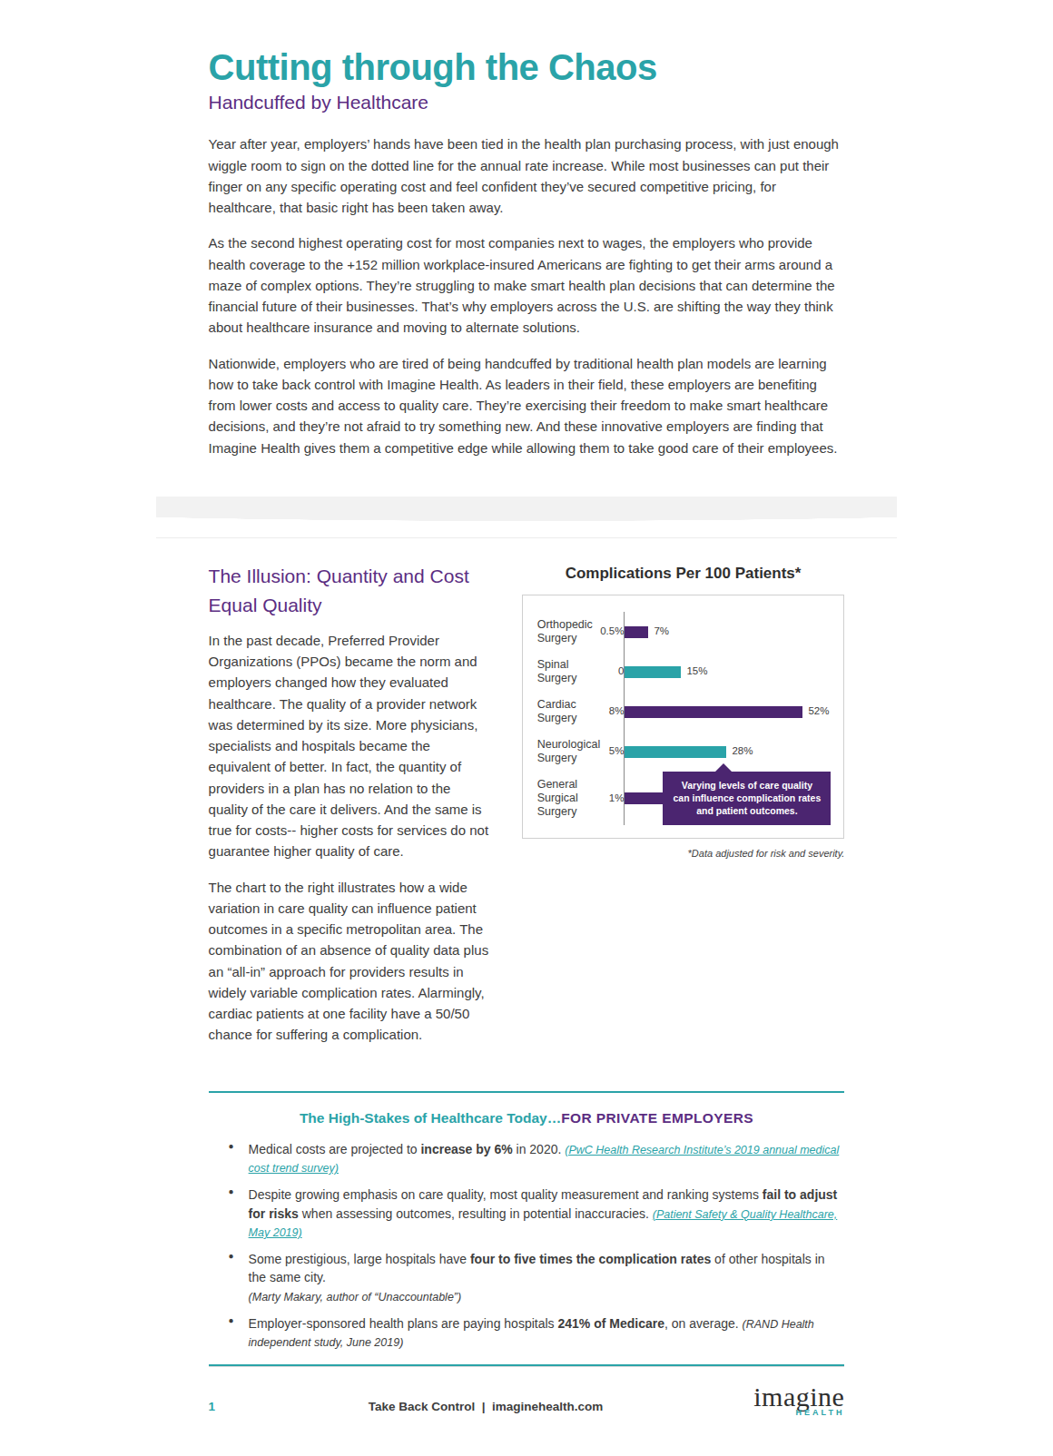Cutting through the Chaos
Handcuffed by Healthcare
Year after year, employers’ hands have been tied in the health plan purchasing process, with just enough wiggle room to sign on the dotted line for the annual rate increase. While most businesses can put their finger on any specific operating cost and feel confident they’ve secured competitive pricing, for healthcare, that basic right has been taken away.
As the second highest operating cost for most companies next to wages, the employers who provide health coverage to the +152 million workplace-insured Americans are fighting to get their arms around a maze of complex options. They’re struggling to make smart health plan decisions that can determine the financial future of their businesses. That’s why employers across the U.S. are shifting the way they think about healthcare insurance and moving to alternate solutions.
Nationwide, employers who are tired of being handcuffed by traditional health plan models are learning how to take back control with Imagine Health. As leaders in their field, these employers are benefiting from lower costs and access to quality care. They’re exercising their freedom to make smart healthcare decisions, and they’re not afraid to try something new. And these innovative employers are finding that Imagine Health gives them a competitive edge while allowing them to take good care of their employees.
The Illusion: Quantity and Cost Equal Quality
In the past decade, Preferred Provider Organizations (PPOs) became the norm and employers changed how they evaluated healthcare. The quality of a provider network was determined by its size. More physicians, specialists and hospitals became the equivalent of better. In fact, the quantity of providers in a plan has no relation to the quality of the care it delivers. And the same is true for costs-- higher costs for services do not guarantee higher quality of care.
The chart to the right illustrates how a wide variation in care quality can influence patient outcomes in a specific metropolitan area. The combination of an absence of quality data plus an “all-in” approach for providers results in widely variable complication rates. Alarmingly, cardiac patients at one facility have a 50/50 chance for suffering a complication.
Complications Per 100 Patients*
| Orthopedic Surgery | 0.5% | 7% |
| Spinal Surgery | 0 | 15% |
| Cardiac Surgery | 8% | 52% |
| Neurological Surgery | 5% | 28% |
| General Surgical Surgery | 1% | 13% |
Varying levels of care quality can influence complication rates and patient outcomes.
*Data adjusted for risk and severity.
The High-Stakes of Healthcare Today…FOR PRIVATE EMPLOYERS
Medical costs are projected to increase by 6% in 2020. (PwC Health Research Institute’s 2019 annual medical cost trend survey)
Despite growing emphasis on care quality, most quality measurement and ranking systems fail to adjust for risks when assessing outcomes, resulting in potential inaccuracies. (Patient Safety & Quality Healthcare, May 2019)
Some prestigious, large hospitals have four to five times the complication rates of other hospitals in the same city.
(Marty Makary, author of “Unaccountable”)
Employer-sponsored health plans are paying hospitals 241% of Medicare, on average. (RAND Health independent study, June 2019)
1
Take Back Control | imaginehealth.com
imagine
HEALTH